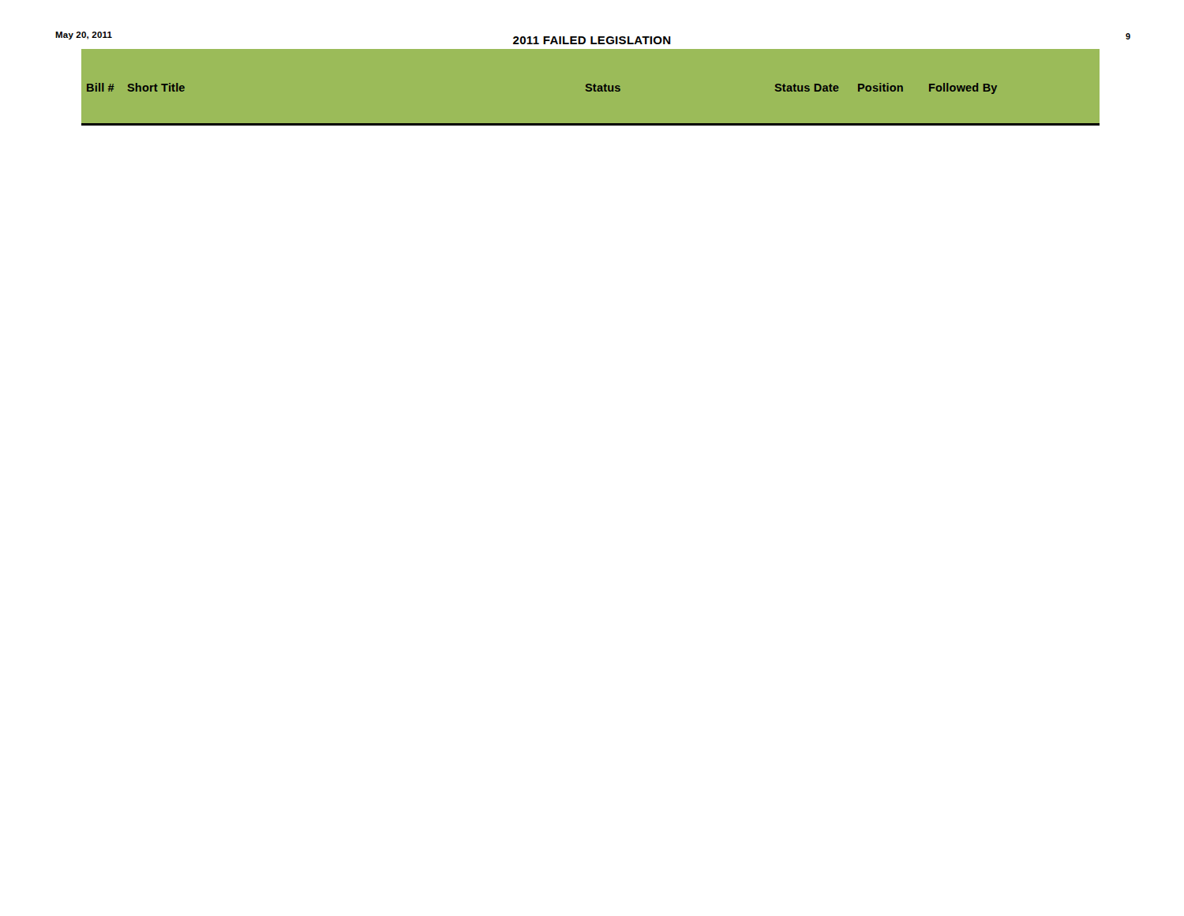May 20, 2011
2011 FAILED LEGISLATION
9
| Bill # | Short Title | Status | Status Date | Position | Followed By |